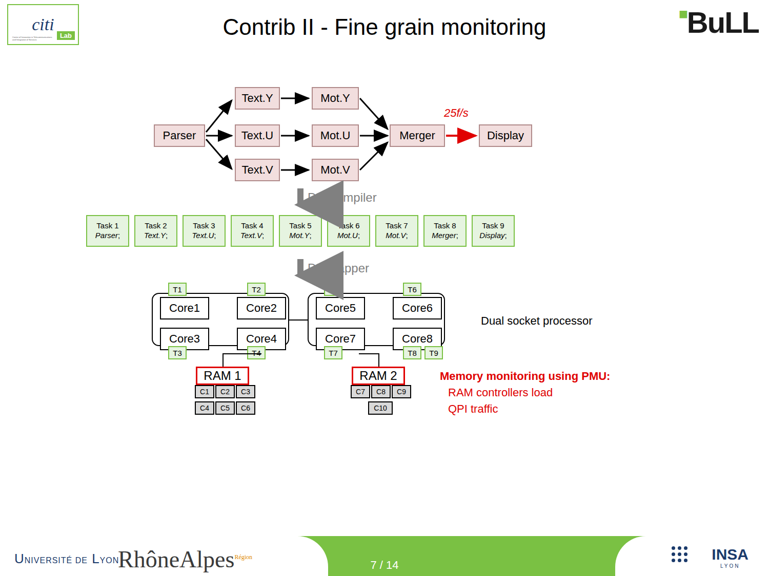citi Lab Center of Innovation in Telecommunications and Integration of Services
■BuLL
Contrib II - Fine grain monitoring
Parser
Text.Y
Text.U
Text.V
Mot.Y
Mot.U
Mot.V
Merger
Display
25f/s
Task 1 Parser;
Task 2 Text.Y;
Task 3 Text.U;
Task 4 Text.V;
Task 5 Mot.Y;
Task 6 Mot.U;
Task 7 Mot.V;
Task 8 Merger;
Task 9 Display;
DF Compiler
DF Mapper
Core1
Core2
Core3
Core4
T1
T2
T3
T4
Core5
Core6
Core7
Core8
T5
T6
T7
T8
T9
RAM 1
RAM 2
C1
C2
C3
C4
C5
C6
C7
C8
C9
C10
Dual socket processor
Memory monitoring using PMU:
RAM controllers load
QPI traffic
UNIVERSITÉ DE LYON
RhôneAlpes Région
7 / 14
INSALYON